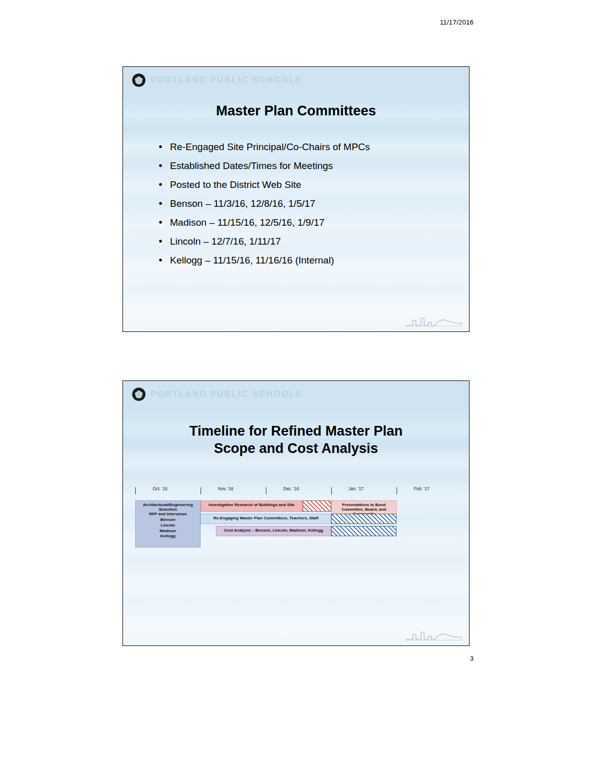11/17/2016
Portland Public Schools
Master Plan Committees
Re-Engaged Site Principal/Co-Chairs of MPCs
Established Dates/Times for Meetings
Posted to the District Web Site
Benson – 11/3/16, 12/8/16, 1/5/17
Madison – 11/15/16, 12/5/16, 1/9/17
Lincoln – 12/7/16, 1/11/17
Kellogg – 11/15/16, 11/16/16 (Internal)
Portland Public Schools
Timeline for Refined Master Plan
Scope and Cost Analysis
Oct. '16
Nov. '16
Dec. '16
Jan. '17
Feb. '17
Architectural/Engineering Selection
RFP and Interviews
Benson
Lincoln
Madison
Kellogg
Investigative Research of Buildings and Site
Presentations to Bond
Committee, Board, and
Community
Re-Engaging Master Plan Committees, Teachers, Staff
Cost Analysis – Benson, Lincoln, Madison, Kellogg
3